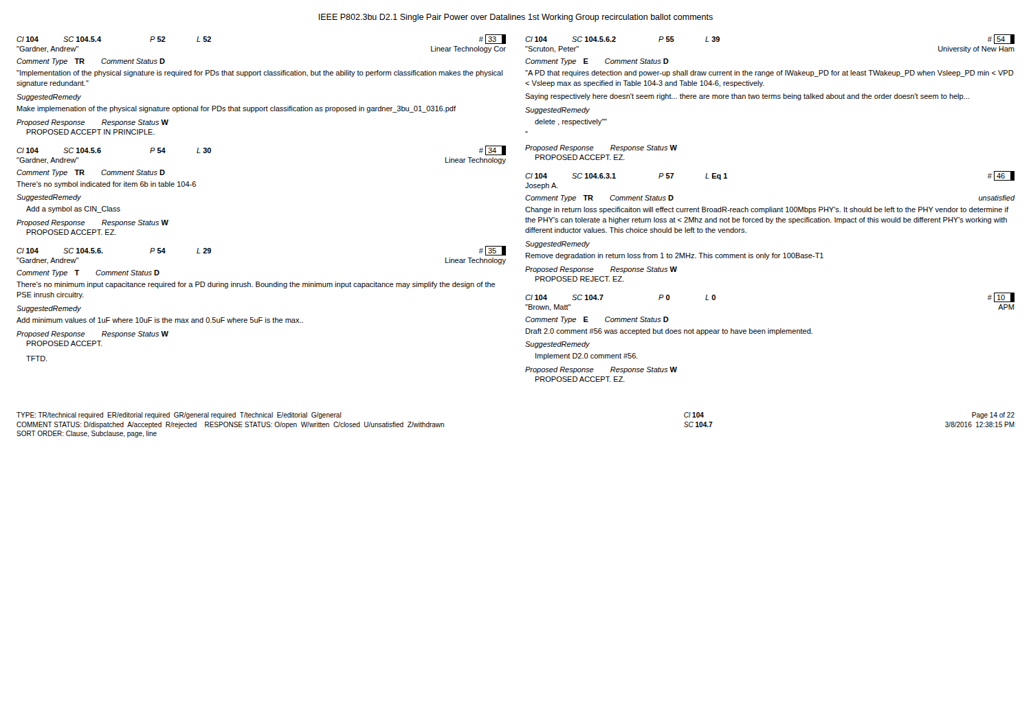IEEE P802.3bu D2.1 Single Pair Power over Datalines 1st Working Group recirculation ballot comments
Cl 104 SC 104.5.4 P 52 L 52 # 33
"Gardner, Andrew" Linear Technology Cor
Comment Type TR Comment Status D
"Implementation of the physical signature is required for PDs that support classification, but the ability to perform classification makes the physical signature redundant."
SuggestedRemedy
Make implemenation of the physical signature optional for PDs that support classification as proposed in gardner_3bu_01_0316.pdf
Proposed Response Response Status W
PROPOSED ACCEPT IN PRINCIPLE.
Cl 104 SC 104.5.6 P 54 L 30 # 34
"Gardner, Andrew" Linear Technology
Comment Type TR Comment Status D
There's no symbol indicated for item 6b in table 104-6
SuggestedRemedy
Add a symbol as CIN_Class
Proposed Response Response Status W
PROPOSED ACCEPT. EZ.
Cl 104 SC 104.5.6. P 54 L 29 # 35
"Gardner, Andrew" Linear Technology
Comment Type T Comment Status D
There's no minimum input capacitance required for a PD during inrush. Bounding the minimum input capacitance may simplify the design of the PSE inrush circuitry.
SuggestedRemedy
Add minimum values of 1uF where 10uF is the max and 0.5uF where 5uF is the max..
Proposed Response Response Status W
PROPOSED ACCEPT.
TFTD.
Cl 104 SC 104.5.6.2 P 55 L 39 # 54
"Scruton, Peter" University of New Ham
Comment Type E Comment Status D
"A PD that requires detection and power-up shall draw current in the range of IWakeup_PD for at least TWakeup_PD when Vsleep_PD min < VPD < Vsleep max as specified in Table 104-3 and Table 104-6, respectively.
Saying respectively here doesn't seem right... there are more than two terms being talked about and the order doesn't seem to help...
SuggestedRemedy
delete , respectively""
"
Proposed Response Response Status W
PROPOSED ACCEPT. EZ.
Cl 104 SC 104.6.3.1 P 57 L Eq 1 # 46
Joseph A.
Comment Type TR Comment Status D unsatisfied
Change in return loss specificaiton will effect current BroadR-reach compliant 100Mbps PHY's. It should be left to the PHY vendor to determine if the PHY's can tolerate a higher return loss at < 2Mhz and not be forced by the specification. Impact of this would be different PHY's working with different inductor values. This choice should be left to the vendors.
SuggestedRemedy
Remove degradation in return loss from 1 to 2MHz. This comment is only for 100Base-T1
Proposed Response Response Status W
PROPOSED REJECT. EZ.
Cl 104 SC 104.7 P 0 L 0 # 10
"Brown, Matt" APM
Comment Type E Comment Status D
Draft 2.0 comment #56 was accepted but does not appear to have been implemented.
SuggestedRemedy
Implement D2.0 comment #56.
Proposed Response Response Status W
PROPOSED ACCEPT. EZ.
TYPE: TR/technical required ER/editorial required GR/general required T/technical E/editorial G/general
COMMENT STATUS: D/dispatched A/accepted R/rejected RESPONSE STATUS: O/open W/written C/closed U/unsatisfied Z/withdrawn
SORT ORDER: Clause, Subclause, page, line
Cl 104
SC 104.7
Page 14 of 22
3/8/2016 12:38:15 PM